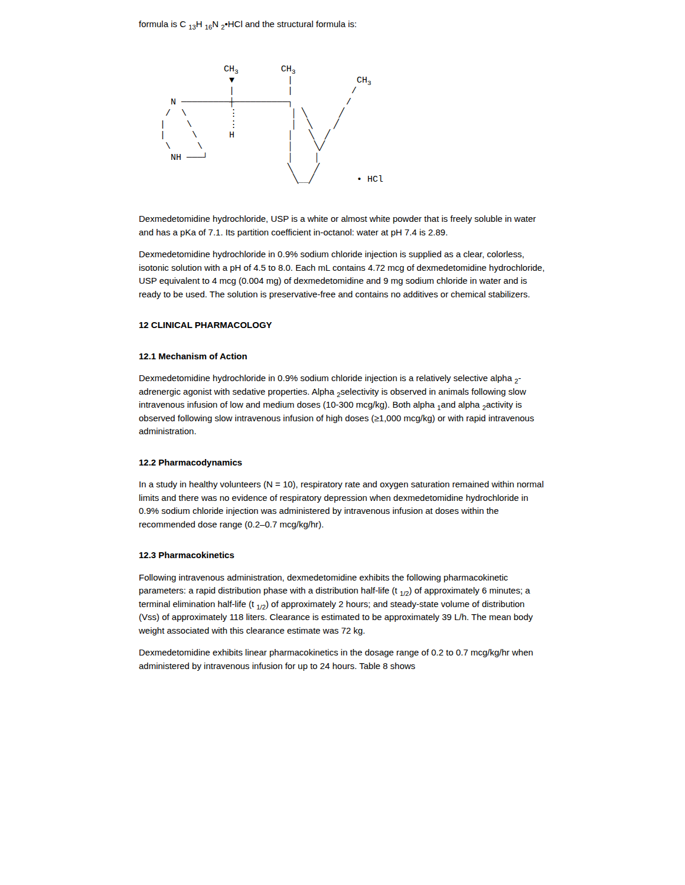formula is C 13H 16N 2•HCl and the structural formula is:
CH3 CH3 ▼ | CH3 | | / N ─────────┼──────────┐ / / \ ⋮ │ ╲ ╱ | \ ⋮ │ ╲ ╱ | \ H │ ╲ ╱ \ \ │ ╲╱ NH ───┘ │ │ ╲ ╱ ╲__╱ • HCl
Dexmedetomidine hydrochloride, USP is a white or almost white powder that is freely soluble in water and has a pKa of 7.1. Its partition coefficient in-octanol: water at pH 7.4 is 2.89.
Dexmedetomidine hydrochloride in 0.9% sodium chloride injection is supplied as a clear, colorless, isotonic solution with a pH of 4.5 to 8.0. Each mL contains 4.72 mcg of dexmedetomidine hydrochloride, USP equivalent to 4 mcg (0.004 mg) of dexmedetomidine and 9 mg sodium chloride in water and is ready to be used. The solution is preservative-free and contains no additives or chemical stabilizers.
12 CLINICAL PHARMACOLOGY
12.1 Mechanism of Action
Dexmedetomidine hydrochloride in 0.9% sodium chloride injection is a relatively selective alpha 2-adrenergic agonist with sedative properties. Alpha 2selectivity is observed in animals following slow intravenous infusion of low and medium doses (10-300 mcg/kg). Both alpha 1and alpha 2activity is observed following slow intravenous infusion of high doses (≥1,000 mcg/kg) or with rapid intravenous administration.
12.2 Pharmacodynamics
In a study in healthy volunteers (N = 10), respiratory rate and oxygen saturation remained within normal limits and there was no evidence of respiratory depression when dexmedetomidine hydrochloride in 0.9% sodium chloride injection was administered by intravenous infusion at doses within the recommended dose range (0.2–0.7 mcg/kg/hr).
12.3 Pharmacokinetics
Following intravenous administration, dexmedetomidine exhibits the following pharmacokinetic parameters: a rapid distribution phase with a distribution half-life (t 1/2) of approximately 6 minutes; a terminal elimination half-life (t 1/2) of approximately 2 hours; and steady-state volume of distribution (Vss) of approximately 118 liters. Clearance is estimated to be approximately 39 L/h. The mean body weight associated with this clearance estimate was 72 kg.
Dexmedetomidine exhibits linear pharmacokinetics in the dosage range of 0.2 to 0.7 mcg/kg/hr when administered by intravenous infusion for up to 24 hours. Table 8 shows